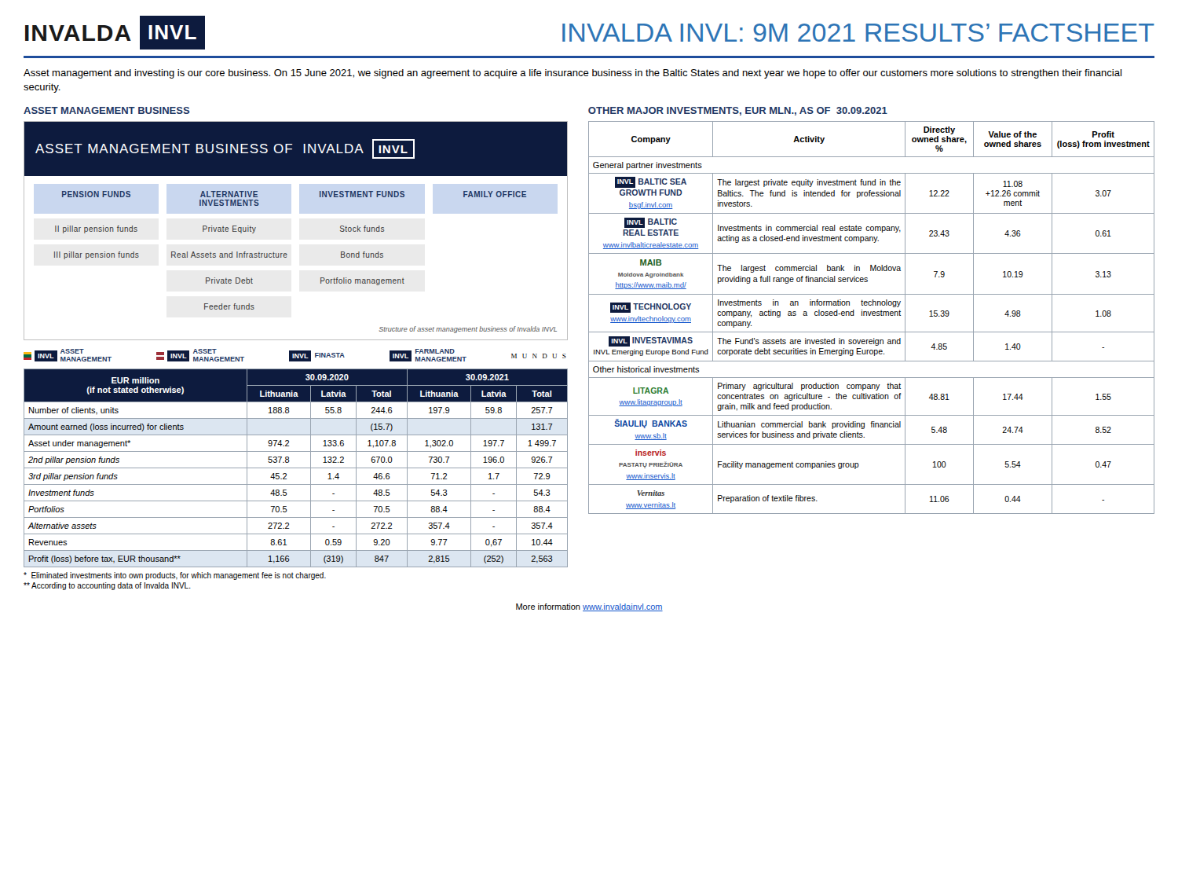INVALDA INVL
INVALDA INVL: 9M 2021 RESULTS’ FACTSHEET
Asset management and investing is our core business. On 15 June 2021, we signed an agreement to acquire a life insurance business in the Baltic States and next year we hope to offer our customers more solutions to strengthen their financial security.
ASSET MANAGEMENT BUSINESS
ASSET MANAGEMENT BUSINESS OF INVALDA INVL
PENSION FUNDS
ALTERNATIVE INVESTMENTS
INVESTMENT FUNDS
FAMILY OFFICE
II pillar pension funds
Private Equity
Stock funds
III pillar pension funds
Real Assets and Infrastructure
Bond funds
Private Debt
Portfolio management
Feeder funds
Structure of asset management business of Invalda INVL
INVL ASSET
MANAGEMENT
INVL ASSET
MANAGEMENT
INVL FINASTA
INVL FARMLAND
MANAGEMENT
M U N D U S
| EUR million (if not stated otherwise) | 30.09.2020 | 30.09.2021 |
| --- | --- | --- |
| Lithuania | Latvia | Total | Lithuania | Latvia | Total |
| Number of clients, units | 188.8 | 55.8 | 244.6 | 197.9 | 59.8 | 257.7 |
| Amount earned (loss incurred) for clients | | | (15.7) | | | 131.7 |
| Asset under management* | 974.2 | 133.6 | 1,107.8 | 1,302.0 | 197.7 | 1 499.7 |
| 2nd pillar pension funds | 537.8 | 132.2 | 670.0 | 730.7 | 196.0 | 926.7 |
| 3rd pillar pension funds | 45.2 | 1.4 | 46.6 | 71.2 | 1.7 | 72.9 |
| Investment funds | 48.5 | - | 48.5 | 54.3 | - | 54.3 |
| Portfolios | 70.5 | - | 70.5 | 88.4 | - | 88.4 |
| Alternative assets | 272.2 | - | 272.2 | 357.4 | - | 357.4 |
| Revenues | 8.61 | 0.59 | 9.20 | 9.77 | 0,67 | 10.44 |
| Profit (loss) before tax, EUR thousand** | 1,166 | (319) | 847 | 2,815 | (252) | 2,563 |
* Eliminated investments into own products, for which management fee is not charged.
** According to accounting data of Invalda INVL.
OTHER MAJOR INVESTMENTS, EUR MLN., AS OF 30.09.2021
| Company | Activity | Directly owned share, % | Value of the owned shares | Profit (loss) from investment |
| --- | --- | --- | --- | --- |
| General partner investments |
| INVL BALTIC SEA GROWTH FUND bsgf.invl.com | The largest private equity investment fund in the Baltics. The fund is intended for professional investors. | 12.22 | 11.08 +12.26 commit ment | 3.07 |
| INVL BALTIC REAL ESTATE www.invlbalticrealestate.com | Investments in commercial real estate company, acting as a closed-end investment company. | 23.43 | 4.36 | 0.61 |
| MAIB Moldova Agroindbank https://www.maib.md/ | The largest commercial bank in Moldova providing a full range of financial services | 7.9 | 10.19 | 3.13 |
| INVL TECHNOLOGY www.invltechnology.com | Investments in an information technology company, acting as a closed-end investment company. | 15.39 | 4.98 | 1.08 |
| INVL INVESTAVIMAS INVL Emerging Europe Bond Fund | The Fund's assets are invested in sovereign and corporate debt securities in Emerging Europe. | 4.85 | 1.40 | - |
| Other historical investments |
| LITAGRA www.litagragroup.lt | Primary agricultural production company that concentrates on agriculture - the cultivation of grain, milk and feed production. | 48.81 | 17.44 | 1.55 |
| ŠIAULIŲ BANKAS www.sb.lt | Lithuanian commercial bank providing financial services for business and private clients. | 5.48 | 24.74 | 8.52 |
| inservis PASTATŲ PRIEŽIŪRA www.inservis.lt | Facility management companies group | 100 | 5.54 | 0.47 |
| Vernitas www.vernitas.lt | Preparation of textile fibres. | 11.06 | 0.44 | - |
More information www.invaldainvl.com